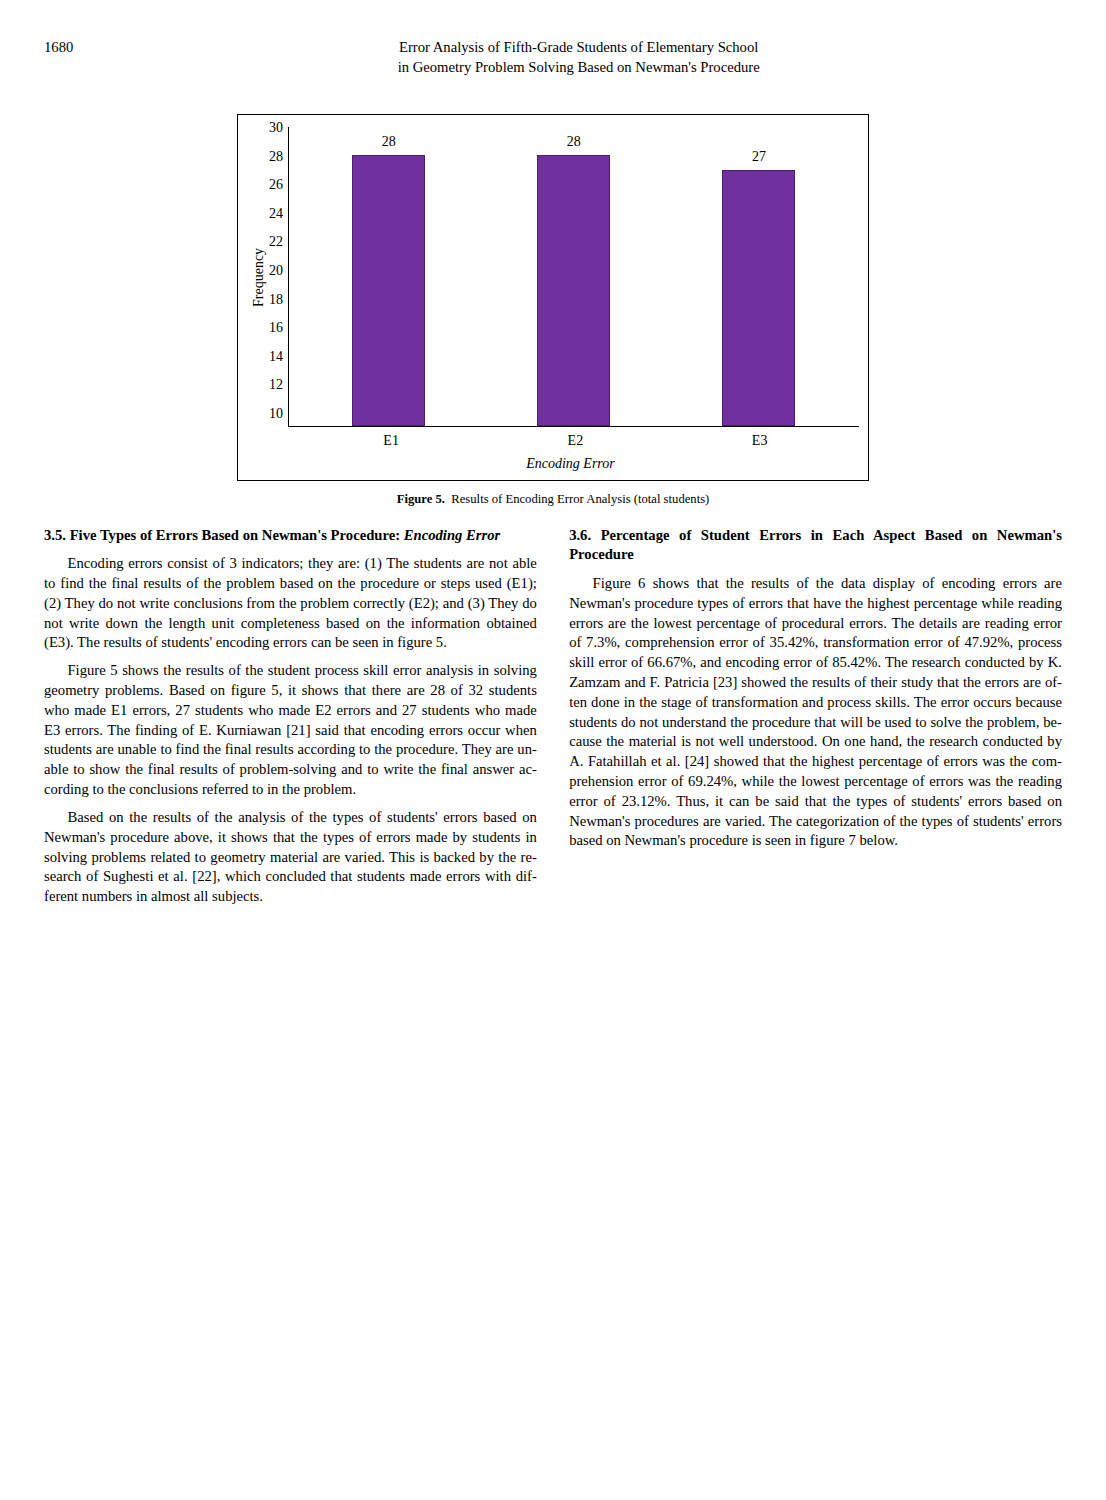1680
Error Analysis of Fifth-Grade Students of Elementary School
in Geometry Problem Solving Based on Newman's Procedure
Frequency
30 28 26 24 22 20 18 16 14 12 10
28
28
27
E1 E2 E3
Encoding Error
Figure 5. Results of Encoding Error Analysis (total students)
3.5. Five Types of Errors Based on Newman's Procedure: Encoding Error
Encoding errors consist of 3 indicators; they are: (1) The students are not able to find the final results of the problem based on the procedure or steps used (E1); (2) They do not write conclusions from the problem correctly (E2); and (3) They do not write down the length unit completeness based on the information obtained (E3). The results of students' encoding errors can be seen in figure 5.
Figure 5 shows the results of the student process skill error analysis in solving geometry problems. Based on figure 5, it shows that there are 28 of 32 students who made E1 errors, 27 students who made E2 errors and 27 students who made E3 errors. The finding of E. Kurniawan [21] said that encoding errors occur when students are unable to find the final results according to the procedure. They are unable to show the final results of problem-solving and to write the final answer according to the conclusions referred to in the problem.
Based on the results of the analysis of the types of students' errors based on Newman's procedure above, it shows that the types of errors made by students in solving problems related to geometry material are varied. This is backed by the research of Sughesti et al. [22], which concluded that students made errors with different numbers in almost all subjects.
3.6. Percentage of Student Errors in Each Aspect Based on Newman's Procedure
Figure 6 shows that the results of the data display of encoding errors are Newman's procedure types of errors that have the highest percentage while reading errors are the lowest percentage of procedural errors. The details are reading error of 7.3%, comprehension error of 35.42%, transformation error of 47.92%, process skill error of 66.67%, and encoding error of 85.42%. The research conducted by K. Zamzam and F. Patricia [23] showed the results of their study that the errors are often done in the stage of transformation and process skills. The error occurs because students do not understand the procedure that will be used to solve the problem, because the material is not well understood. On one hand, the research conducted by A. Fatahillah et al. [24] showed that the highest percentage of errors was the comprehension error of 69.24%, while the lowest percentage of errors was the reading error of 23.12%. Thus, it can be said that the types of students' errors based on Newman's procedures are varied. The categorization of the types of students' errors based on Newman's procedure is seen in figure 7 below.